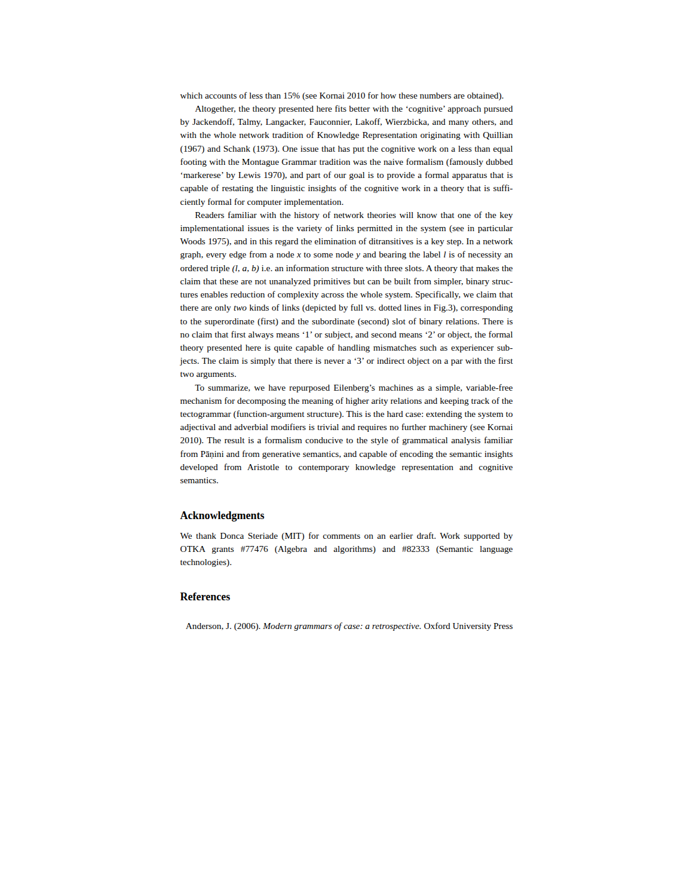which accounts of less than 15% (see Kornai 2010 for how these numbers are obtained).
Altogether, the theory presented here fits better with the ‘cognitive’ approach pursued by Jackendoff, Talmy, Langacker, Fauconnier, Lakoff, Wierzbicka, and many others, and with the whole network tradition of Knowledge Representation originating with Quillian (1967) and Schank (1973). One issue that has put the cognitive work on a less than equal footing with the Montague Grammar tradition was the naive formalism (famously dubbed ‘markerese’ by Lewis 1970), and part of our goal is to provide a formal apparatus that is capable of restating the linguistic insights of the cognitive work in a theory that is sufficiently formal for computer implementation.
Readers familiar with the history of network theories will know that one of the key implementational issues is the variety of links permitted in the system (see in particular Woods 1975), and in this regard the elimination of ditransitives is a key step. In a network graph, every edge from a node x to some node y and bearing the label l is of necessity an ordered triple (l, a, b) i.e. an information structure with three slots. A theory that makes the claim that these are not unanalyzed primitives but can be built from simpler, binary structures enables reduction of complexity across the whole system. Specifically, we claim that there are only two kinds of links (depicted by full vs. dotted lines in Fig.3), corresponding to the superordinate (first) and the subordinate (second) slot of binary relations. There is no claim that first always means ‘1’ or subject, and second means ‘2’ or object, the formal theory presented here is quite capable of handling mismatches such as experiencer subjects. The claim is simply that there is never a ‘3’ or indirect object on a par with the first two arguments.
To summarize, we have repurposed Eilenberg’s machines as a simple, variable-free mechanism for decomposing the meaning of higher arity relations and keeping track of the tectogrammar (function-argument structure). This is the hard case: extending the system to adjectival and adverbial modifiers is trivial and requires no further machinery (see Kornai 2010). The result is a formalism conducive to the style of grammatical analysis familiar from Pāṇini and from generative semantics, and capable of encoding the semantic insights developed from Aristotle to contemporary knowledge representation and cognitive semantics.
Acknowledgments
We thank Donca Steriade (MIT) for comments on an earlier draft. Work supported by OTKA grants #77476 (Algebra and algorithms) and #82333 (Semantic language technologies).
References
Anderson, J. (2006). Modern grammars of case: a retrospective. Oxford University Press